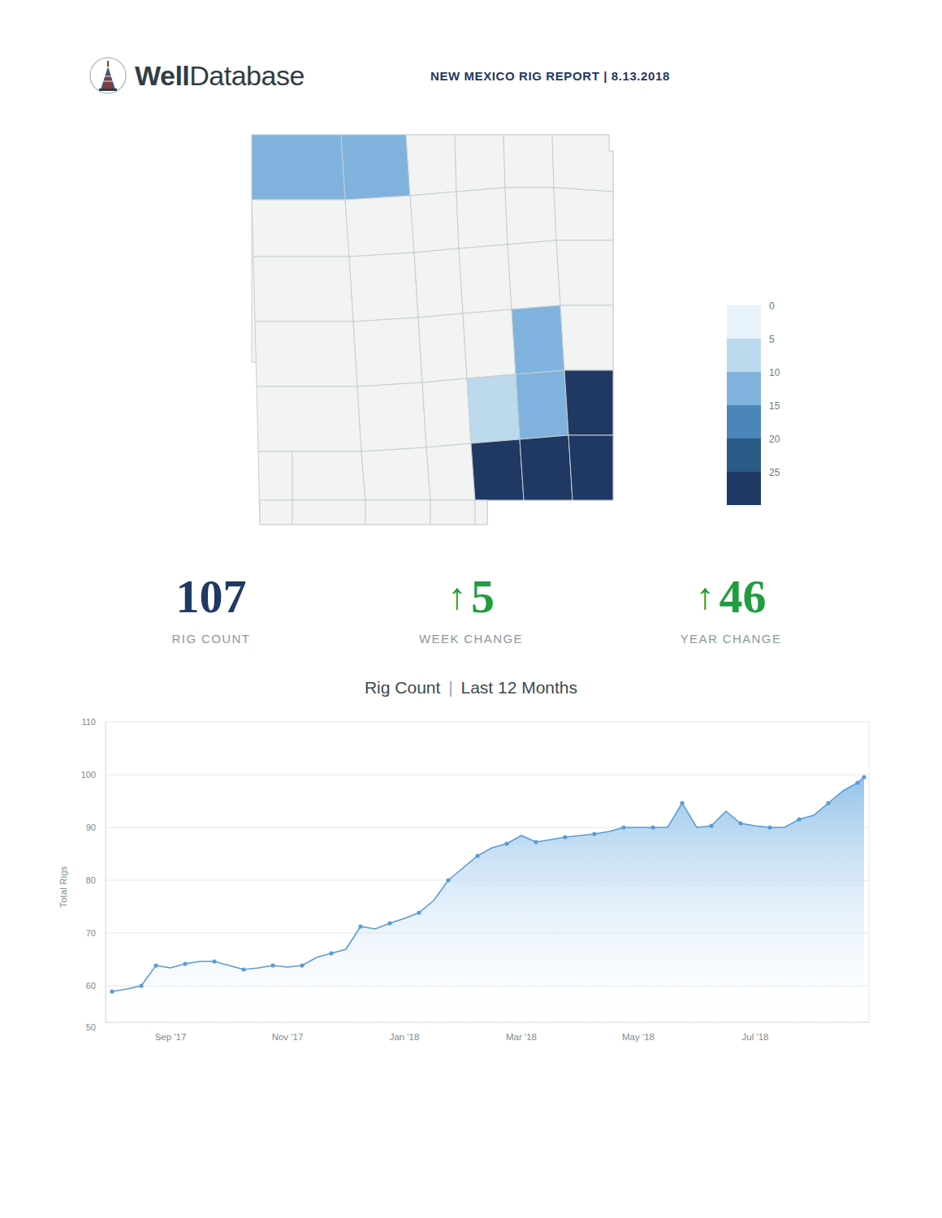Well Database
NEW MEXICO RIG REPORT | 8.13.2018
0
5
10
15
20
25
107
Rig Count
↑5
Week Change
↑46
Year Change
Rig Count | Last 12 Months
Total Rigs
110 100 90 80 70 60 50 Sep '17 Nov '17 Jan '18 Mar '18 May '18 Jul '18